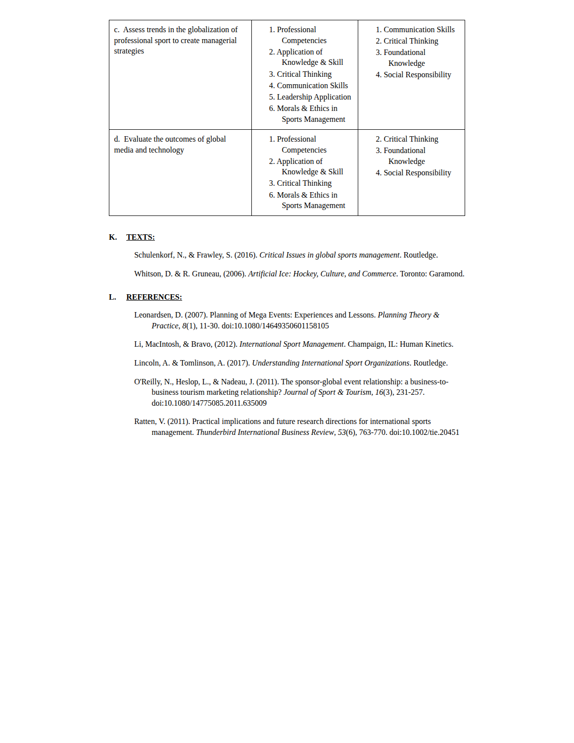| c. Assess trends in the globalization of professional sport to create managerial strategies | 1. Professional Competencies 2. Application of Knowledge & Skill 3. Critical Thinking 4. Communication Skills 5. Leadership Application 6. Morals & Ethics in Sports Management | 1. Communication Skills 2. Critical Thinking 3. Foundational Knowledge 4. Social Responsibility |
| d. Evaluate the outcomes of global media and technology | 1. Professional Competencies 2. Application of Knowledge & Skill 3. Critical Thinking 6. Morals & Ethics in Sports Management | 2. Critical Thinking 3. Foundational Knowledge 4. Social Responsibility |
K.
TEXTS:
Schulenkorf, N., & Frawley, S. (2016). Critical Issues in global sports management. Routledge.
Whitson, D. & R. Gruneau, (2006). Artificial Ice: Hockey, Culture, and Commerce. Toronto: Garamond.
L.
REFERENCES:
Leonardsen, D. (2007). Planning of Mega Events: Experiences and Lessons. Planning Theory & Practice, 8(1), 11-30. doi:10.1080/14649350601158105
Li, MacIntosh, & Bravo, (2012). International Sport Management. Champaign, IL: Human Kinetics.
Lincoln, A. & Tomlinson, A. (2017). Understanding International Sport Organizations. Routledge.
O'Reilly, N., Heslop, L., & Nadeau, J. (2011). The sponsor-global event relationship: a business-to-business tourism marketing relationship? Journal of Sport & Tourism, 16(3), 231-257. doi:10.1080/14775085.2011.635009
Ratten, V. (2011). Practical implications and future research directions for international sports management. Thunderbird International Business Review, 53(6), 763-770. doi:10.1002/tie.20451